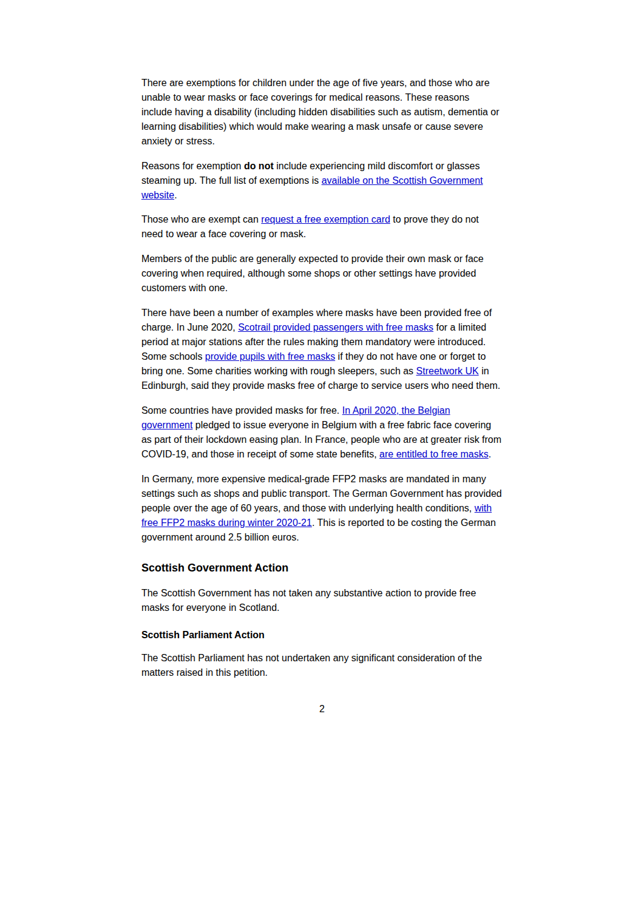There are exemptions for children under the age of five years, and those who are unable to wear masks or face coverings for medical reasons. These reasons include having a disability (including hidden disabilities such as autism, dementia or learning disabilities) which would make wearing a mask unsafe or cause severe anxiety or stress.
Reasons for exemption do not include experiencing mild discomfort or glasses steaming up. The full list of exemptions is available on the Scottish Government website.
Those who are exempt can request a free exemption card to prove they do not need to wear a face covering or mask.
Members of the public are generally expected to provide their own mask or face covering when required, although some shops or other settings have provided customers with one.
There have been a number of examples where masks have been provided free of charge. In June 2020, Scotrail provided passengers with free masks for a limited period at major stations after the rules making them mandatory were introduced. Some schools provide pupils with free masks if they do not have one or forget to bring one. Some charities working with rough sleepers, such as Streetwork UK in Edinburgh, said they provide masks free of charge to service users who need them.
Some countries have provided masks for free. In April 2020, the Belgian government pledged to issue everyone in Belgium with a free fabric face covering as part of their lockdown easing plan. In France, people who are at greater risk from COVID-19, and those in receipt of some state benefits, are entitled to free masks.
In Germany, more expensive medical-grade FFP2 masks are mandated in many settings such as shops and public transport. The German Government has provided people over the age of 60 years, and those with underlying health conditions, with free FFP2 masks during winter 2020-21. This is reported to be costing the German government around 2.5 billion euros.
Scottish Government Action
The Scottish Government has not taken any substantive action to provide free masks for everyone in Scotland.
Scottish Parliament Action
The Scottish Parliament has not undertaken any significant consideration of the matters raised in this petition.
2